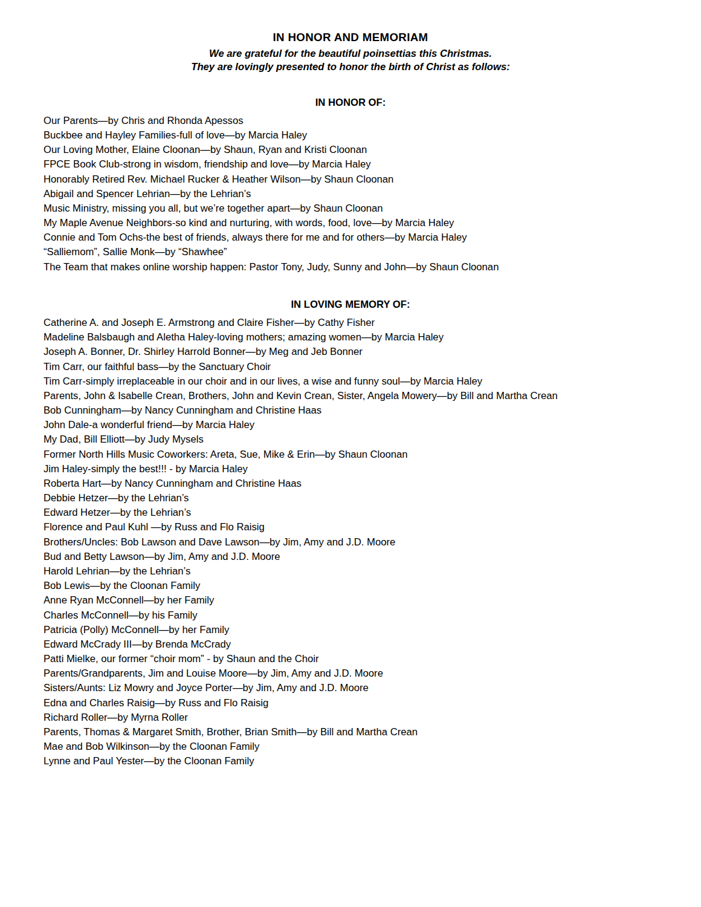IN HONOR AND MEMORIAM
We are grateful for the beautiful poinsettias this Christmas.
They are lovingly presented to honor the birth of Christ as follows:
IN HONOR OF:
Our Parents—by Chris and Rhonda Apessos
Buckbee and Hayley Families-full of love—by Marcia Haley
Our Loving Mother, Elaine Cloonan—by Shaun, Ryan and Kristi Cloonan
FPCE Book Club-strong in wisdom, friendship and love—by Marcia Haley
Honorably Retired Rev. Michael Rucker & Heather Wilson—by Shaun Cloonan
Abigail and Spencer Lehrian—by the Lehrian’s
Music Ministry, missing you all, but we’re together apart—by Shaun Cloonan
My Maple Avenue Neighbors-so kind and nurturing, with words, food, love—by Marcia Haley
Connie and Tom Ochs-the best of friends, always there for me and for others—by Marcia Haley
“Salliemom”, Sallie Monk—by “Shawhee”
The Team that makes online worship happen: Pastor Tony, Judy, Sunny and John—by Shaun Cloonan
IN LOVING MEMORY OF:
Catherine A. and Joseph E. Armstrong and Claire Fisher—by Cathy Fisher
Madeline Balsbaugh and Aletha Haley-loving mothers; amazing women—by Marcia Haley
Joseph A. Bonner, Dr. Shirley Harrold Bonner—by Meg and Jeb Bonner
Tim Carr, our faithful bass—by the Sanctuary Choir
Tim Carr-simply irreplaceable in our choir and in our lives, a wise and funny soul—by Marcia Haley
Parents, John & Isabelle Crean, Brothers, John and Kevin Crean, Sister, Angela Mowery—by Bill and Martha Crean
Bob Cunningham—by Nancy Cunningham and Christine Haas
John Dale-a wonderful friend—by Marcia Haley
My Dad, Bill Elliott—by Judy Mysels
Former North Hills Music Coworkers: Areta, Sue, Mike & Erin—by Shaun Cloonan
Jim Haley-simply the best!!! - by Marcia Haley
Roberta Hart—by Nancy Cunningham and Christine Haas
Debbie Hetzer—by the Lehrian’s
Edward Hetzer—by the Lehrian’s
Florence and Paul Kuhl —by Russ and Flo Raisig
Brothers/Uncles: Bob Lawson and Dave Lawson—by Jim, Amy and J.D. Moore
Bud and Betty Lawson—by Jim, Amy and J.D. Moore
Harold Lehrian—by the Lehrian’s
Bob Lewis—by the Cloonan Family
Anne Ryan McConnell—by her Family
Charles McConnell—by his Family
Patricia (Polly) McConnell—by her Family
Edward McCrady III—by Brenda McCrady
Patti Mielke, our former “choir mom” - by Shaun and the Choir
Parents/Grandparents, Jim and Louise Moore—by Jim, Amy and J.D. Moore
Sisters/Aunts: Liz Mowry and Joyce Porter—by Jim, Amy and J.D. Moore
Edna and Charles Raisig—by Russ and Flo Raisig
Richard Roller—by Myrna Roller
Parents, Thomas & Margaret Smith, Brother, Brian Smith—by Bill and Martha Crean
Mae and Bob Wilkinson—by the Cloonan Family
Lynne and Paul Yester—by the Cloonan Family